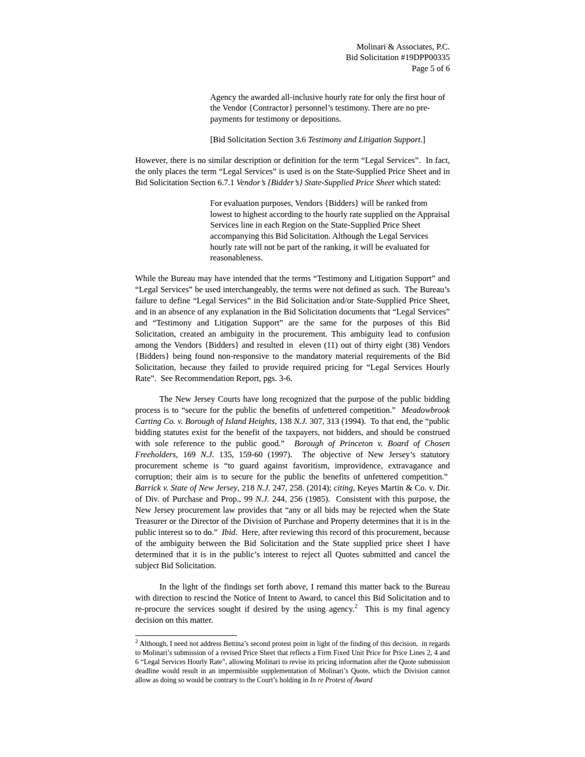Molinari & Associates, P.C.
Bid Solicitation #19DPP00335
Page 5 of 6
Agency the awarded all-inclusive hourly rate for only the first hour of the Vendor {Contractor} personnel’s testimony. There are no pre-payments for testimony or depositions.
[Bid Solicitation Section 3.6 Testimony and Litigation Support.]
However, there is no similar description or definition for the term “Legal Services”. In fact, the only places the term “Legal Services” is used is on the State-Supplied Price Sheet and in Bid Solicitation Section 6.7.1 Vendor’s {Bidder’s} State-Supplied Price Sheet which stated:
For evaluation purposes, Vendors {Bidders} will be ranked from lowest to highest according to the hourly rate supplied on the Appraisal Services line in each Region on the State-Supplied Price Sheet accompanying this Bid Solicitation. Although the Legal Services hourly rate will not be part of the ranking, it will be evaluated for reasonableness.
While the Bureau may have intended that the terms “Testimony and Litigation Support” and “Legal Services” be used interchangeably, the terms were not defined as such. The Bureau’s failure to define “Legal Services” in the Bid Solicitation and/or State-Supplied Price Sheet, and in an absence of any explanation in the Bid Solicitation documents that “Legal Services” and “Testimony and Litigation Support” are the same for the purposes of this Bid Solicitation, created an ambiguity in the procurement. This ambiguity lead to confusion among the Vendors {Bidders} and resulted in eleven (11) out of thirty eight (38) Vendors {Bidders} being found non-responsive to the mandatory material requirements of the Bid Solicitation, because they failed to provide required pricing for “Legal Services Hourly Rate”. See Recommendation Report, pgs. 3-6.
The New Jersey Courts have long recognized that the purpose of the public bidding process is to “secure for the public the benefits of unfettered competition.” Meadowbrook Carting Co. v. Borough of Island Heights, 138 N.J. 307, 313 (1994). To that end, the “public bidding statutes exist for the benefit of the taxpayers, not bidders, and should be construed with sole reference to the public good.” Borough of Princeton v. Board of Chosen Freeholders, 169 N.J. 135, 159-60 (1997). The objective of New Jersey’s statutory procurement scheme is “to guard against favoritism, improvidence, extravagance and corruption; their aim is to secure for the public the benefits of unfettered competition.” Barrick v. State of New Jersey, 218 N.J. 247, 258. (2014); citing, Keyes Martin & Co. v. Dir. of Div. of Purchase and Prop., 99 N.J. 244, 256 (1985). Consistent with this purpose, the New Jersey procurement law provides that “any or all bids may be rejected when the State Treasurer or the Director of the Division of Purchase and Property determines that it is in the public interest so to do.” Ibid. Here, after reviewing this record of this procurement, because of the ambiguity between the Bid Solicitation and the State supplied price sheet I have determined that it is in the public’s interest to reject all Quotes submitted and cancel the subject Bid Solicitation.
In the light of the findings set forth above, I remand this matter back to the Bureau with direction to rescind the Notice of Intent to Award, to cancel this Bid Solicitation and to re-procure the services sought if desired by the using agency.2 This is my final agency decision on this matter.
2 Although, I need not address Bettina’s second protest point in light of the finding of this decision, in regards to Molinari’s submission of a revised Price Sheet that reflects a Firm Fixed Unit Price for Price Lines 2, 4 and 6 “Legal Services Hourly Rate”, allowing Molinari to revise its pricing information after the Quote submission deadline would result in an impermissible supplementation of Molinari’s Quote, which the Division cannot allow as doing so would be contrary to the Court’s holding in In re Protest of Award